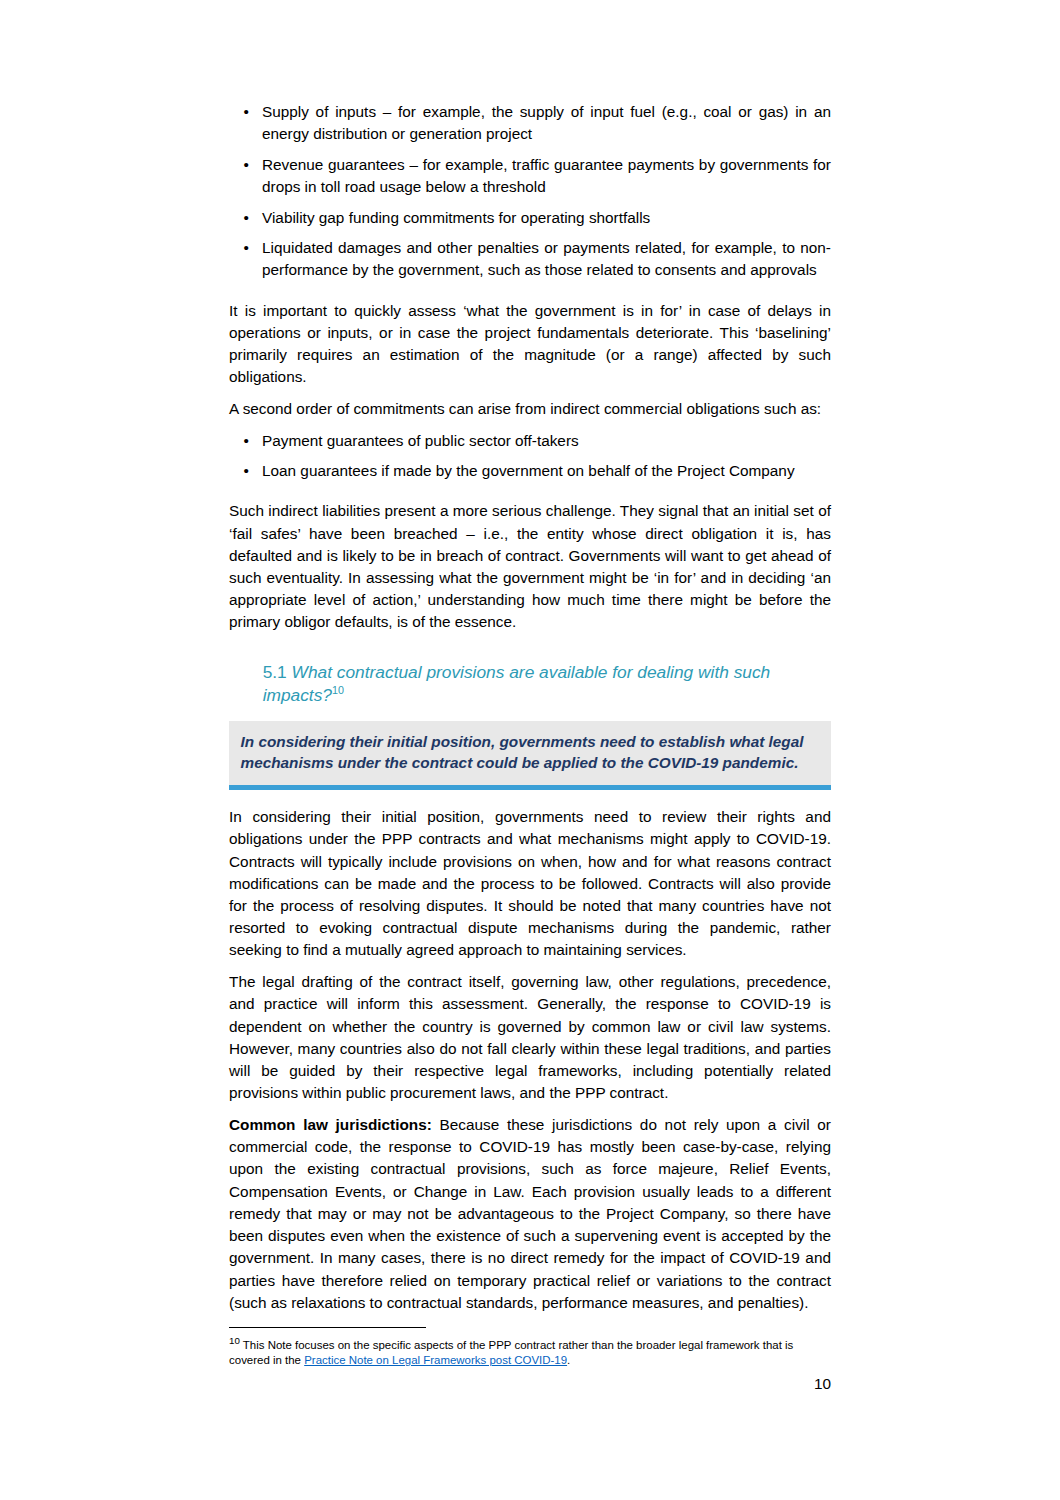Supply of inputs – for example, the supply of input fuel (e.g., coal or gas) in an energy distribution or generation project
Revenue guarantees – for example, traffic guarantee payments by governments for drops in toll road usage below a threshold
Viability gap funding commitments for operating shortfalls
Liquidated damages and other penalties or payments related, for example, to non-performance by the government, such as those related to consents and approvals
It is important to quickly assess ‘what the government is in for’ in case of delays in operations or inputs, or in case the project fundamentals deteriorate. This ‘baselining’ primarily requires an estimation of the magnitude (or a range) affected by such obligations.
A second order of commitments can arise from indirect commercial obligations such as:
Payment guarantees of public sector off-takers
Loan guarantees if made by the government on behalf of the Project Company
Such indirect liabilities present a more serious challenge. They signal that an initial set of ‘fail safes’ have been breached – i.e., the entity whose direct obligation it is, has defaulted and is likely to be in breach of contract. Governments will want to get ahead of such eventuality. In assessing what the government might be ‘in for’ and in deciding ‘an appropriate level of action,’ understanding how much time there might be before the primary obligor defaults, is of the essence.
5.1 What contractual provisions are available for dealing with such impacts?10
In considering their initial position, governments need to establish what legal mechanisms under the contract could be applied to the COVID-19 pandemic.
In considering their initial position, governments need to review their rights and obligations under the PPP contracts and what mechanisms might apply to COVID-19. Contracts will typically include provisions on when, how and for what reasons contract modifications can be made and the process to be followed. Contracts will also provide for the process of resolving disputes. It should be noted that many countries have not resorted to evoking contractual dispute mechanisms during the pandemic, rather seeking to find a mutually agreed approach to maintaining services.
The legal drafting of the contract itself, governing law, other regulations, precedence, and practice will inform this assessment. Generally, the response to COVID-19 is dependent on whether the country is governed by common law or civil law systems. However, many countries also do not fall clearly within these legal traditions, and parties will be guided by their respective legal frameworks, including potentially related provisions within public procurement laws, and the PPP contract.
Common law jurisdictions: Because these jurisdictions do not rely upon a civil or commercial code, the response to COVID-19 has mostly been case-by-case, relying upon the existing contractual provisions, such as force majeure, Relief Events, Compensation Events, or Change in Law. Each provision usually leads to a different remedy that may or may not be advantageous to the Project Company, so there have been disputes even when the existence of such a supervening event is accepted by the government. In many cases, there is no direct remedy for the impact of COVID-19 and parties have therefore relied on temporary practical relief or variations to the contract (such as relaxations to contractual standards, performance measures, and penalties).
10 This Note focuses on the specific aspects of the PPP contract rather than the broader legal framework that is covered in the Practice Note on Legal Frameworks post COVID-19.
10